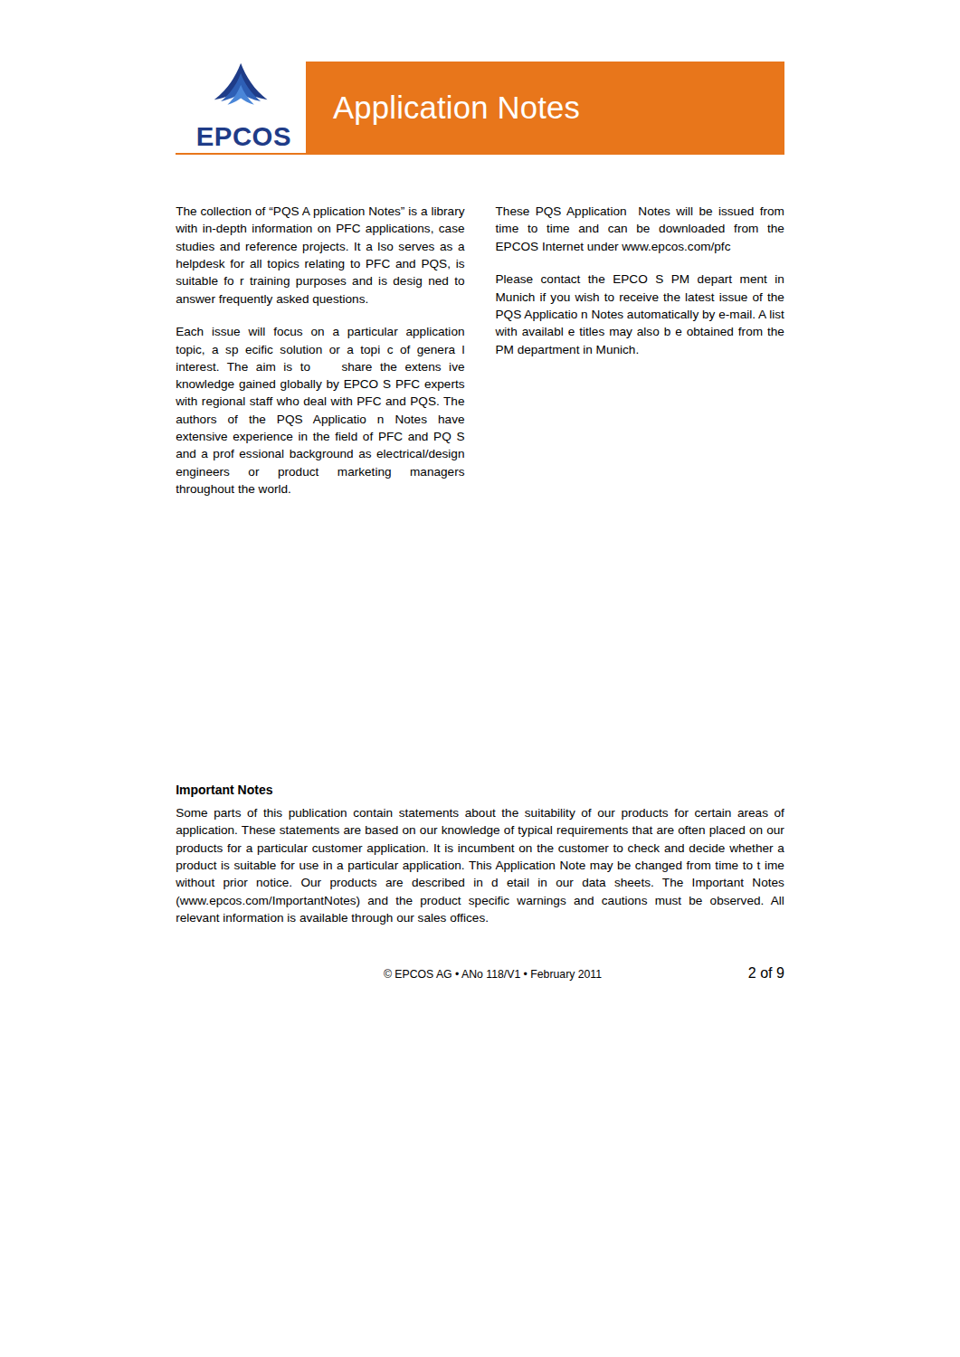EPCOS
Application Notes
The collection of “PQS A pplication Notes” is a library with in-depth information on PFC applications, case studies and reference projects. It a lso serves as a helpdesk for all topics relating to PFC and PQS, is suitable fo r training purposes and is desig ned to answer frequently asked questions.
Each issue will focus on a particular application topic, a sp ecific solution or a topi c of genera l interest. The aim is to share the extens ive knowledge gained globally by EPCO S PFC experts with regional staff who deal with PFC and PQS. The authors of the PQS Applicatio n Notes have extensive experience in the field of PFC and PQ S and a prof essional background as electrical/design engineers or product marketing managers throughout the world.
These PQS Application Notes will be issued from time to time and can be downloaded from the EPCOS Internet under www.epcos.com/pfc
Please contact the EPCO S PM depart ment in Munich if you wish to receive the latest issue of the PQS Applicatio n Notes automatically by e-mail. A list with availabl e titles may also b e obtained from the PM department in Munich.
Important Notes
Some parts of this publication contain statements about the suitability of our products for certain areas of application. These statements are based on our knowledge of typical requirements that are often placed on our products for a particular customer application. It is incumbent on the customer to check and decide whether a product is suitable for use in a particular application. This Application Note may be changed from time to t ime without prior notice. Our products are described in d etail in our data sheets. The Important Notes (www.epcos.com/ImportantNotes) and the product specific warnings and cautions must be observed. All relevant information is available through our sales offices.
© EPCOS AG • ANo 118/V1 • February 2011
2 of 9